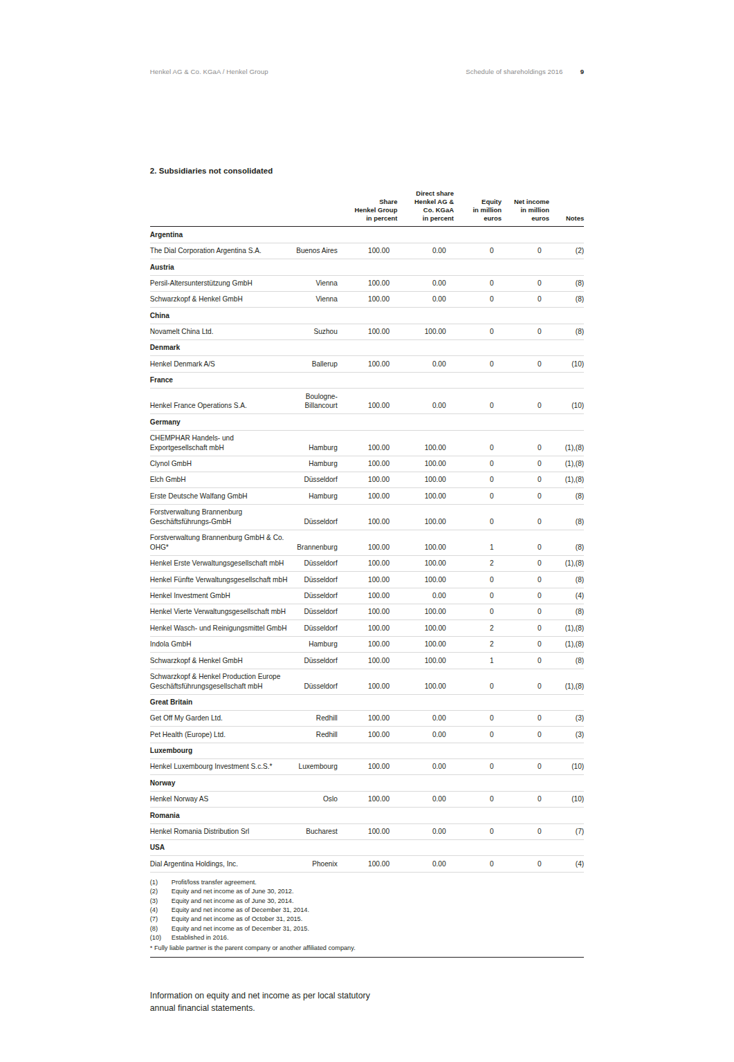Henkel AG & Co. KGaA / Henkel Group
Schedule of shareholdings 2016 9
2. Subsidiaries not consolidated
| | | Share Henkel Group in percent | Direct share Henkel AG & Co. KGaA in percent | Equity in million euros | Net income in million euros | Notes |
| --- | --- | --- | --- | --- | --- | --- |
| Argentina |
| The Dial Corporation Argentina S.A. | Buenos Aires | 100.00 | 0.00 | 0 | 0 | (2) |
| Austria |
| Persil-Altersunterstützung GmbH | Vienna | 100.00 | 0.00 | 0 | 0 | (8) |
| Schwarzkopf & Henkel GmbH | Vienna | 100.00 | 0.00 | 0 | 0 | (8) |
| China |
| Novamelt China Ltd. | Suzhou | 100.00 | 100.00 | 0 | 0 | (8) |
| Denmark |
| Henkel Denmark A/S | Ballerup | 100.00 | 0.00 | 0 | 0 | (10) |
| France |
| Henkel France Operations S.A. | Boulogne- Billancourt | 100.00 | 0.00 | 0 | 0 | (10) |
| Germany |
| CHEMPHAR Handels- und Exportgesellschaft mbH | Hamburg | 100.00 | 100.00 | 0 | 0 | (1),(8) |
| Clynol GmbH | Hamburg | 100.00 | 100.00 | 0 | 0 | (1),(8) |
| Elch GmbH | Düsseldorf | 100.00 | 100.00 | 0 | 0 | (1),(8) |
| Erste Deutsche Walfang GmbH | Hamburg | 100.00 | 100.00 | 0 | 0 | (8) |
| Forstverwaltung Brannenburg Geschäftsführungs-GmbH | Düsseldorf | 100.00 | 100.00 | 0 | 0 | (8) |
| Forstverwaltung Brannenburg GmbH & Co. OHG* | Brannenburg | 100.00 | 100.00 | 1 | 0 | (8) |
| Henkel Erste Verwaltungsgesellschaft mbH | Düsseldorf | 100.00 | 100.00 | 2 | 0 | (1),(8) |
| Henkel Fünfte Verwaltungsgesellschaft mbH | Düsseldorf | 100.00 | 100.00 | 0 | 0 | (8) |
| Henkel Investment GmbH | Düsseldorf | 100.00 | 0.00 | 0 | 0 | (4) |
| Henkel Vierte Verwaltungsgesellschaft mbH | Düsseldorf | 100.00 | 100.00 | 0 | 0 | (8) |
| Henkel Wasch- und Reinigungsmittel GmbH | Düsseldorf | 100.00 | 100.00 | 2 | 0 | (1),(8) |
| Indola GmbH | Hamburg | 100.00 | 100.00 | 2 | 0 | (1),(8) |
| Schwarzkopf & Henkel GmbH | Düsseldorf | 100.00 | 100.00 | 1 | 0 | (8) |
| Schwarzkopf & Henkel Production Europe Geschäftsführungsgesellschaft mbH | Düsseldorf | 100.00 | 100.00 | 0 | 0 | (1),(8) |
| Great Britain |
| Get Off My Garden Ltd. | Redhill | 100.00 | 0.00 | 0 | 0 | (3) |
| Pet Health (Europe) Ltd. | Redhill | 100.00 | 0.00 | 0 | 0 | (3) |
| Luxembourg |
| Henkel Luxembourg Investment S.c.S.* | Luxembourg | 100.00 | 0.00 | 0 | 0 | (10) |
| Norway |
| Henkel Norway AS | Oslo | 100.00 | 0.00 | 0 | 0 | (10) |
| Romania |
| Henkel Romania Distribution Srl | Bucharest | 100.00 | 0.00 | 0 | 0 | (7) |
| USA |
| Dial Argentina Holdings, Inc. | Phoenix | 100.00 | 0.00 | 0 | 0 | (4) |
(1) Profit/loss transfer agreement.
(2) Equity and net income as of June 30, 2012.
(3) Equity and net income as of June 30, 2014.
(4) Equity and net income as of December 31, 2014.
(7) Equity and net income as of October 31, 2015.
(8) Equity and net income as of December 31, 2015.
(10) Established in 2016.
* Fully liable partner is the parent company or another affiliated company.
Information on equity and net income as per local statutory
annual financial statements.